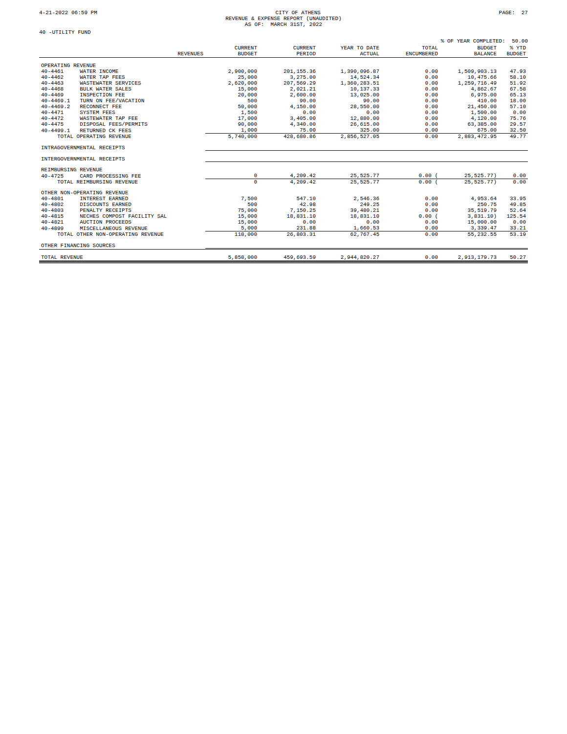4-21-2022 06:59 PM CITY OF ATHENS PAGE: 27
REVENUE & EXPENSE REPORT (UNAUDITED)
AS OF: MARCH 31ST, 2022
40 -UTILITY FUND
% OF YEAR COMPLETED: 50.00
| REVENUES | CURRENT BUDGET | CURRENT PERIOD | YEAR TO DATE ACTUAL | TOTAL ENCUMBERED | BUDGET BALANCE | % YTD BUDGET |
| OPERATING REVENUE | |
| 40-4461 WATER INCOME | 2,900,000 | 201,155.36 | 1,390,096.87 | 0.00 | 1,509,903.13 | 47.93 |
| 40-4462 WATER TAP FEES | 25,000 | 3,275.00 | 14,524.34 | 0.00 | 10,475.66 | 58.10 |
| 40-4463 WASTEWATER SERVICES | 2,620,000 | 207,569.29 | 1,360,283.51 | 0.00 | 1,259,716.49 | 51.92 |
| 40-4468 BULK WATER SALES | 15,000 | 2,021.21 | 10,137.33 | 0.00 | 4,862.67 | 67.58 |
| 40-4469 INSPECTION FEE | 20,000 | 2,600.00 | 13,025.00 | 0.00 | 6,975.00 | 65.13 |
| 40-4469.1 TURN ON FEE/VACATION | 500 | 90.00 | 90.00 | 0.00 | 410.00 | 18.00 |
| 40-4469.2 RECONNECT FEE | 50,000 | 4,150.00 | 28,550.00 | 0.00 | 21,450.00 | 57.10 |
| 40-4471 SYSTEM FEES | 1,500 | 0.00 | 0.00 | 0.00 | 1,500.00 | 0.00 |
| 40-4472 WASTEWATER TAP FEE | 17,000 | 3,405.00 | 12,880.00 | 0.00 | 4,120.00 | 75.76 |
| 40-4475 DISPOSAL FEES/PERMITS | 90,000 | 4,340.00 | 26,615.00 | 0.00 | 63,385.00 | 29.57 |
| 40-4499.1 RETURNED CK FEES | 1,000 | 75.00 | 325.00 | 0.00 | 675.00 | 32.50 |
| TOTAL OPERATING REVENUE | 5,740,000 | 428,680.86 | 2,856,527.05 | 0.00 | 2,883,472.95 | 49.77 |
| INTRAGOVERNMENTAL RECEIPTS | | | | | | |
| INTERGOVERNMENTAL RECEIPTS | | | | | | |
| REIMBURSING REVENUE | |
| 40-4725 CARD PROCESSING FEE | 0 | 4,209.42 | 25,525.77 | 0.00 ( | 25,525.77) | 0.00 |
| TOTAL REIMBURSING REVENUE | 0 | 4,209.42 | 25,525.77 | 0.00 ( | 25,525.77) | 0.00 |
| OTHER NON-OPERATING REVENUE | |
| 40-4801 INTEREST EARNED | 7,500 | 547.10 | 2,546.36 | 0.00 | 4,953.64 | 33.95 |
| 40-4802 DISCOUNTS EARNED | 500 | 42.98 | 249.25 | 0.00 | 250.75 | 49.85 |
| 40-4803 PENALTY RECEIPTS | 75,000 | 7,150.25 | 39,480.21 | 0.00 | 35,519.79 | 52.64 |
| 40-4815 NECHES COMPOST FACILITY SAL | 15,000 | 18,831.10 | 18,831.10 | 0.00 ( | 3,831.10) | 125.54 |
| 40-4821 AUCTION PROCEEDS | 15,000 | 0.00 | 0.00 | 0.00 | 15,000.00 | 0.00 |
| 40-4899 MISCELLANEOUS REVENUE | 5,000 | 231.88 | 1,660.53 | 0.00 | 3,339.47 | 33.21 |
| TOTAL OTHER NON-OPERATING REVENUE | 118,000 | 26,803.31 | 62,767.45 | 0.00 | 55,232.55 | 53.19 |
| OTHER FINANCING SOURCES | | | | | | |
| TOTAL REVENUE | 5,858,000 | 459,693.59 | 2,944,820.27 | 0.00 | 2,913,179.73 | 50.27 |